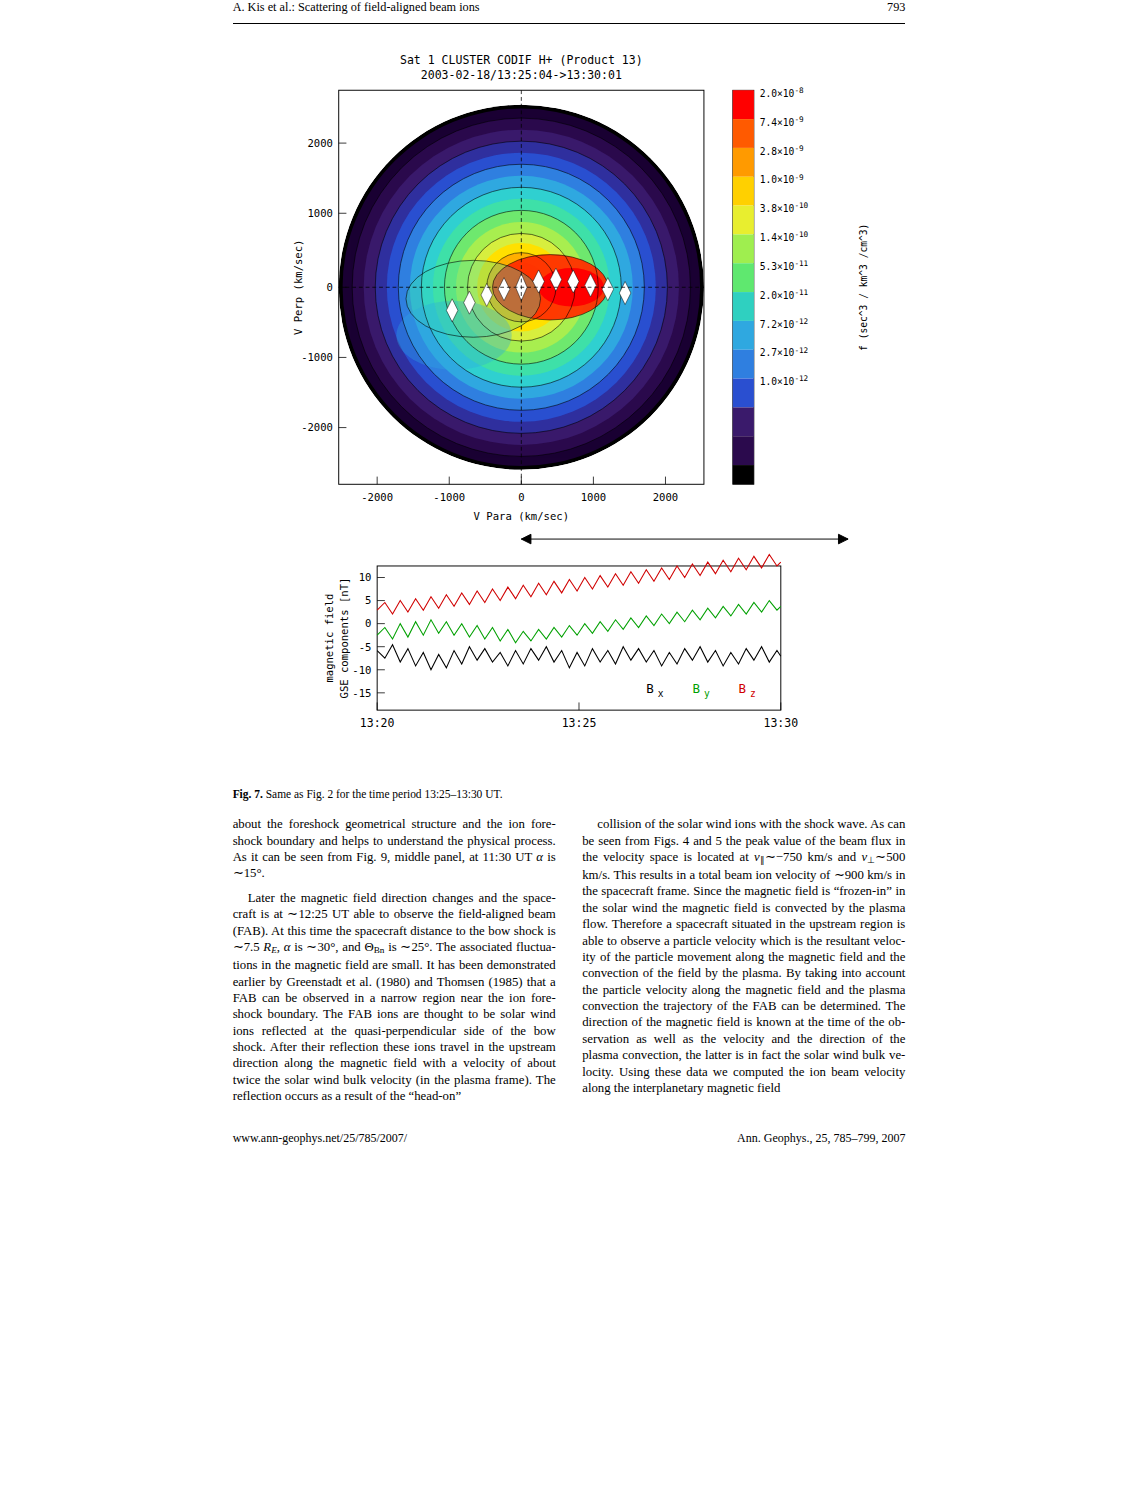A. Kis et al.: Scattering of field-aligned beam ions
793
Sat 1 CLUSTER CODIF H+ (Product 13) 2003-02-18/13:25:04->13:30:01 2000 1000 0 -1000 -2000 V Perp (km/sec) -2000 -1000 0 1000 2000 V Para (km/sec) 2.0×10-8 7.4×10-9 2.8×10-9 1.0×10-9 3.8×10-10 1.4×10-10 5.3×10-11 2.0×10-11 7.2×10-12 2.7×10-12 1.0×10-12 f (sec^3 / km^3 /cm^3) 10 5 0 -5 -10 -15 magnetic field GSE components [nT] 13:20 13:25 13:30 B x B y B z
Fig. 7. Same as Fig. 2 for the time period 13:25–13:30 UT.
about the foreshock geometrical structure and the ion foreshock boundary and helps to understand the physical process. As it can be seen from Fig. 9, middle panel, at 11:30 UT α is ∼15°.
Later the magnetic field direction changes and the spacecraft is at ∼12:25 UT able to observe the field-aligned beam (FAB). At this time the spacecraft distance to the bow shock is ∼7.5 RE, α is ∼30°, and ΘBn is ∼25°. The associated fluctuations in the magnetic field are small. It has been demonstrated earlier by Greenstadt et al. (1980) and Thomsen (1985) that a FAB can be observed in a narrow region near the ion foreshock boundary. The FAB ions are thought to be solar wind ions reflected at the quasi-perpendicular side of the bow shock. After their reflection these ions travel in the upstream direction along the magnetic field with a velocity of about twice the solar wind bulk velocity (in the plasma frame). The reflection occurs as a result of the “head-on”
collision of the solar wind ions with the shock wave. As can be seen from Figs. 4 and 5 the peak value of the beam flux in the velocity space is located at v∥∼−750 km/s and v⊥∼500 km/s. This results in a total beam ion velocity of ∼900 km/s in the spacecraft frame. Since the magnetic field is “frozen-in” in the solar wind the magnetic field is convected by the plasma flow. Therefore a spacecraft situated in the upstream region is able to observe a particle velocity which is the resultant velocity of the particle movement along the magnetic field and the convection of the field by the plasma. By taking into account the particle velocity along the magnetic field and the plasma convection the trajectory of the FAB can be determined. The direction of the magnetic field is known at the time of the observation as well as the velocity and the direction of the plasma convection, the latter is in fact the solar wind bulk velocity. Using these data we computed the ion beam velocity along the interplanetary magnetic field
www.ann-geophys.net/25/785/2007/
Ann. Geophys., 25, 785–799, 2007